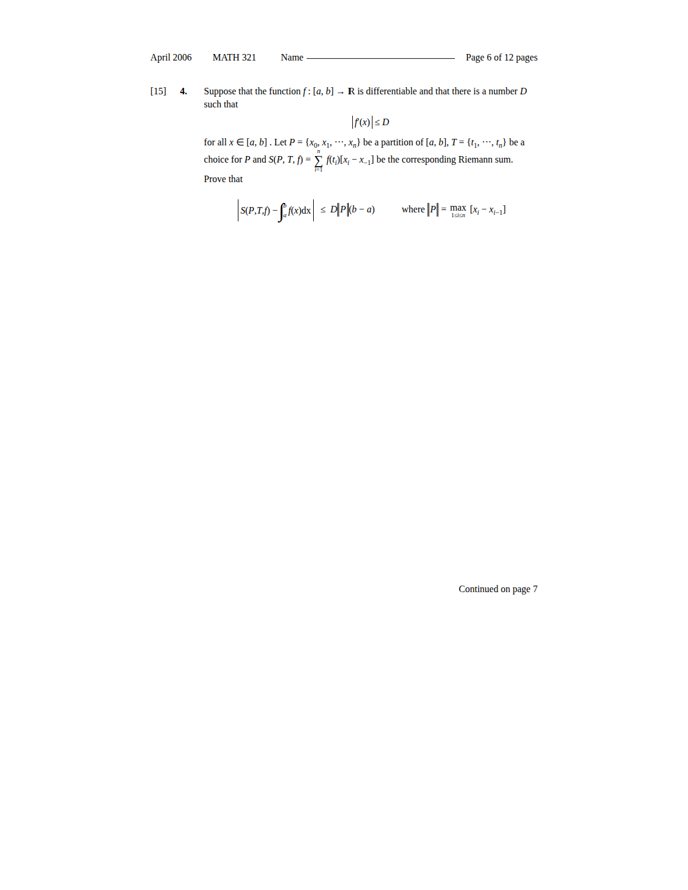April 2006 MATH 321 Name Page 6 of 12 pages
[15]
4.
Suppose that the function f : [a, b] → R is differentiable and that there is a number D such that
f′(x) ≤ D
for all x ∈ [a, b] . Let P = {x0, x1, ···, xn} be a partition of [a, b], T = {t1, ···, tn} be a choice for P and S(P, T, f) = n∑i=1 f(ti)[xi − x−1] be the corresponding Riemann sum. Prove that
S(P, T, f) − ∫ ba f(x) dx ≤ DP(b − a) where P = max 1≤i≤n [xi − xi−1]
Continued on page 7